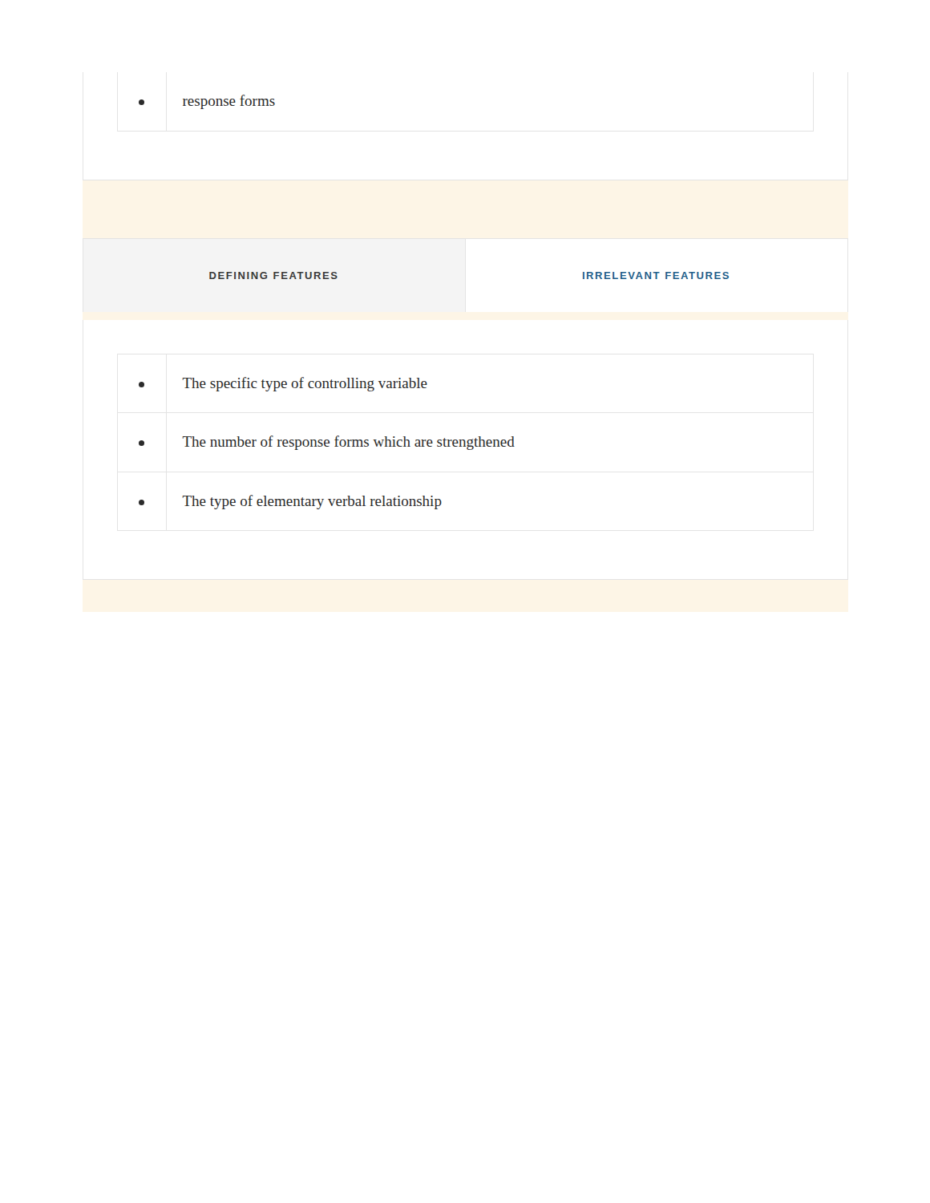| | response forms |
Defining Features
Irrelevant Features
| | The specific type of controlling variable |
| | The number of response forms which are strengthened |
| | The type of elementary verbal relationship |